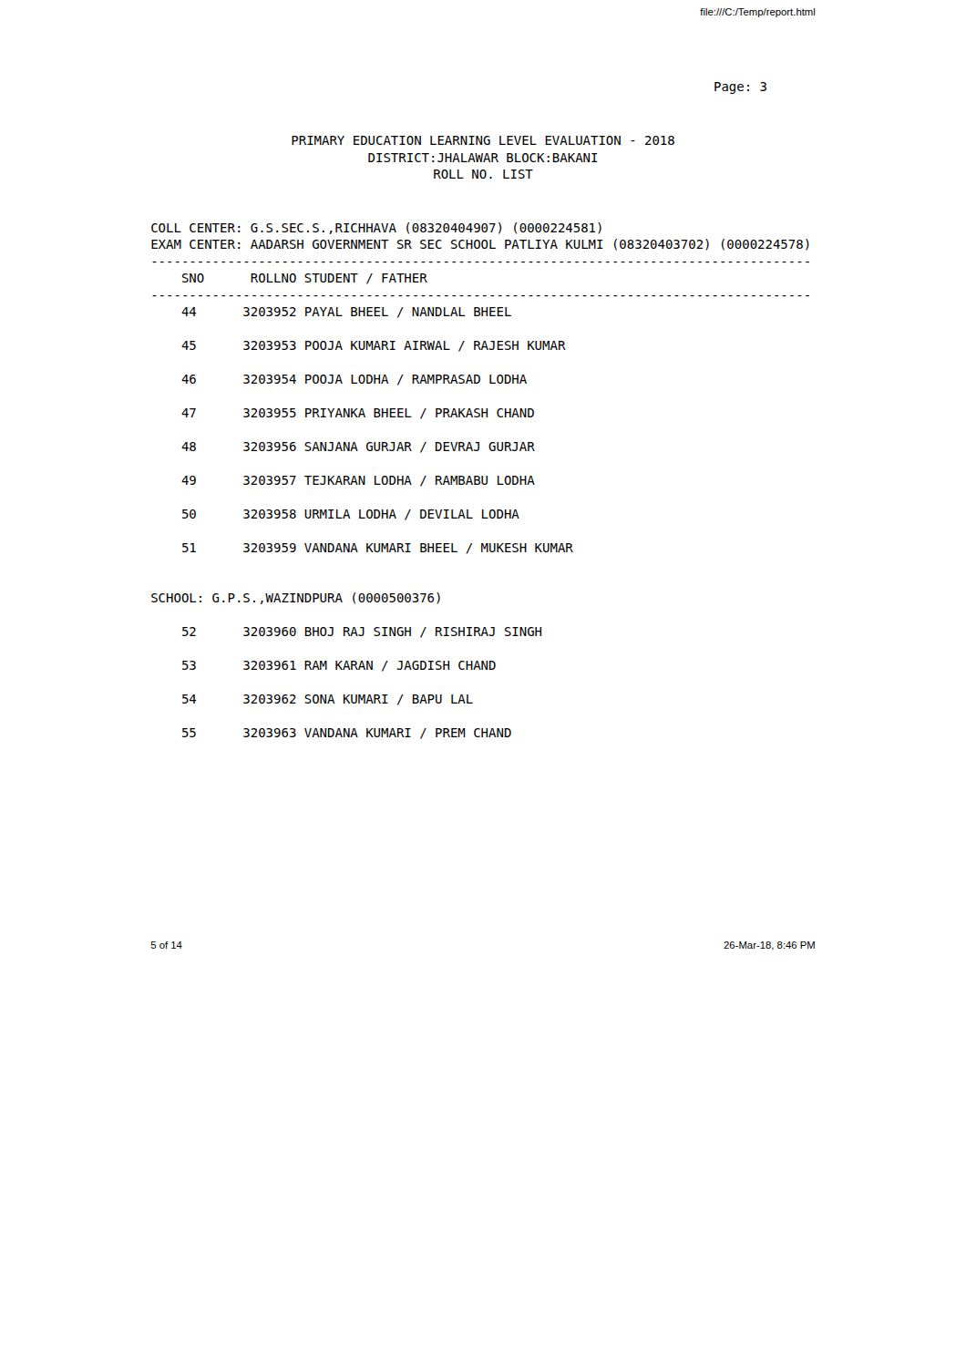file:///C:/Temp/report.html
Page: 3
PRIMARY EDUCATION LEARNING LEVEL EVALUATION - 2018
DISTRICT:JHALAWAR BLOCK:BAKANI
ROLL NO. LIST
COLL CENTER: G.S.SEC.S.,RICHHAVA (08320404907) (0000224581)
EXAM CENTER: AADARSH GOVERNMENT SR SEC SCHOOL PATLIYA KULMI (08320403702) (0000224578)
--------------------------------------------------------------------------------------
    SNO      ROLLNO STUDENT / FATHER
--------------------------------------------------------------------------------------
    44      3203952 PAYAL BHEEL / NANDLAL BHEEL

    45      3203953 POOJA KUMARI AIRWAL / RAJESH KUMAR

    46      3203954 POOJA LODHA / RAMPRASAD LODHA

    47      3203955 PRIYANKA BHEEL / PRAKASH CHAND

    48      3203956 SANJANA GURJAR / DEVRAJ GURJAR

    49      3203957 TEJKARAN LODHA / RAMBABU LODHA

    50      3203958 URMILA LODHA / DEVILAL LODHA

    51      3203959 VANDANA KUMARI BHEEL / MUKESH KUMAR


SCHOOL: G.P.S.,WAZINDPURA (0000500376)

    52      3203960 BHOJ RAJ SINGH / RISHIRAJ SINGH

    53      3203961 RAM KARAN / JAGDISH CHAND

    54      3203962 SONA KUMARI / BAPU LAL

    55      3203963 VANDANA KUMARI / PREM CHAND
5 of 14 26-Mar-18, 8:46 PM